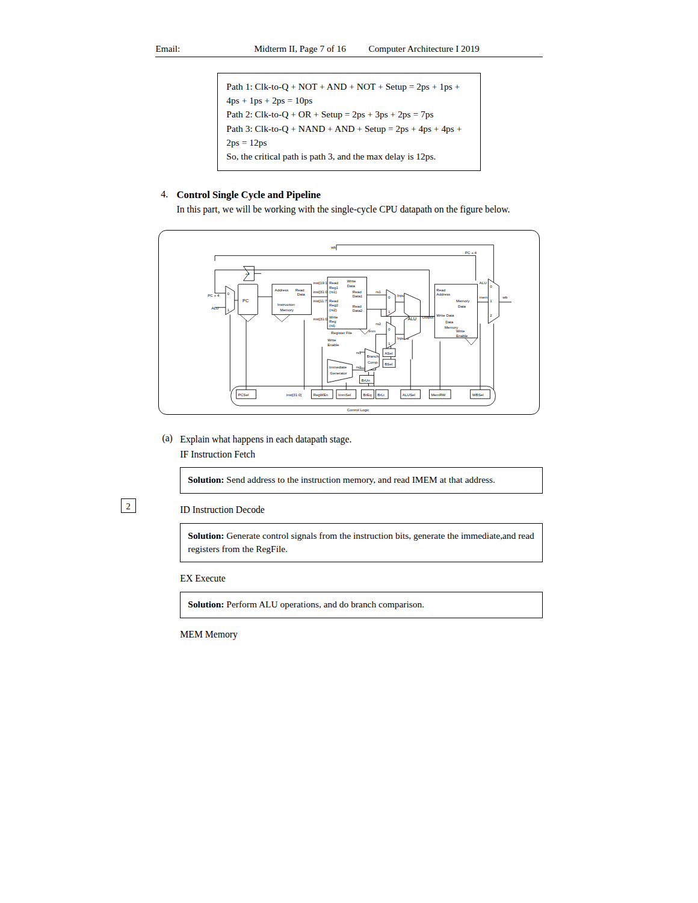Email:
Midterm II, Page 7 of 16 Computer Architecture I 2019
Path 1: Clk-to-Q + NOT + AND + NOT + Setup = 2ps + 1ps + 4ps + 1ps + 2ps = 10ps
Path 2: Clk-to-Q + OR + Setup = 2ps + 3ps + 2ps = 7ps
Path 3: Clk-to-Q + NAND + AND + Setup = 2ps + 4ps + 4ps + 2ps = 12ps
So, the critical path is path 3, and the max delay is 12ps.
4.
Control Single Cycle and Pipeline
In this part, we will be working with the single-cycle CPU datapath on the figure below.
wb PC + 4 +4 PC 0 1 PC + 4 ALU Address Read Data Instruction Memory inst[19:15] inst[31:0] or inst[24:20] inst[11:7] inst[31:0] Read Reg1 (rs1) Read Reg2 (rs2) Write Reg (rd) Write Data Read Data1 Read Data2 Register File Write Enable Immediate Generator imm 0 1 rs1 Input A 0 1 rs2 Input B ALU Output Branch Comp rs1 rs2 Read Address Memory Data Write Data Data Memory Write Enable mem 0 1 2 wb ALU ASel BSel BrUn PCSel RegWEn ImmSel BrEq BrLt ALUSel MemRW WBSel inst[31:0] Control Logic
2
(a)
Explain what happens in each datapath stage.
IF Instruction Fetch
Solution: Send address to the instruction memory, and read IMEM at that address.
ID Instruction Decode
Solution: Generate control signals from the instruction bits, generate the immediate,and read registers from the RegFile.
EX Execute
Solution: Perform ALU operations, and do branch comparison.
MEM Memory